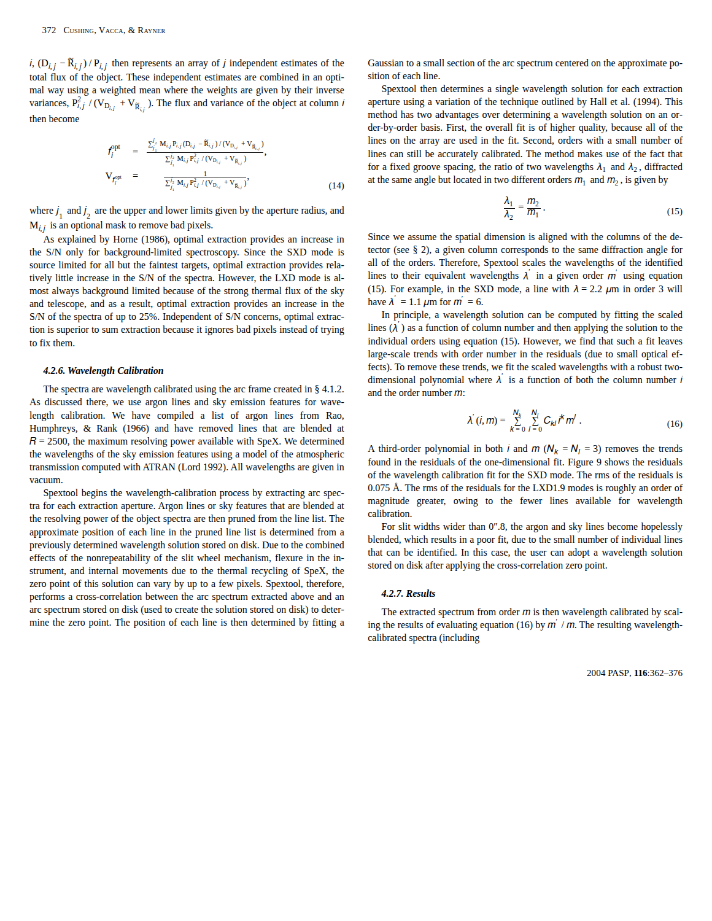372 Cushing, Vacca, & Rayner
i, (Di,j−R~i,j)/Pi,j then represents an array of j independent estimates of the total flux of the object. These independent estimates are combined in an optimal way using a weighted mean where the weights are given by their inverse variances, Pi,j2/(VDi,j+VR~i,j). The flux and variance of the object at column i then become
fiopt = ∑j1j2 Mi,j Pi,j (Di,j−R~i,j) / (VDi,j+VR~i,j) ∑j1j2 Mi,j Pi,j2 / (VDi,j+VR~i,j) , Vfiopt = 1 ∑j1j2 Mi,j Pi,j2 / (VDi,j+VR~i,j) , (14)
where j1 and j2 are the upper and lower limits given by the aperture radius, and Mi,j is an optional mask to remove bad pixels.
As explained by Horne (1986), optimal extraction provides an increase in the S/N only for background-limited spectroscopy. Since the SXD mode is source limited for all but the faintest targets, optimal extraction provides relatively little increase in the S/N of the spectra. However, the LXD mode is almost always background limited because of the strong thermal flux of the sky and telescope, and as a result, optimal extraction provides an increase in the S/N of the spectra of up to 25%. Independent of S/N concerns, optimal extraction is superior to sum extraction because it ignores bad pixels instead of trying to fix them.
4.2.6. Wavelength Calibration
The spectra are wavelength calibrated using the arc frame created in § 4.1.2. As discussed there, we use argon lines and sky emission features for wavelength calibration. We have compiled a list of argon lines from Rao, Humphreys, & Rank (1966) and have removed lines that are blended at R=2500, the maximum resolving power available with SpeX. We determined the wavelengths of the sky emission features using a model of the atmospheric transmission computed with ATRAN (Lord 1992). All wavelengths are given in vacuum.
Spextool begins the wavelength-calibration process by extracting arc spectra for each extraction aperture. Argon lines or sky features that are blended at the resolving power of the object spectra are then pruned from the line list. The approximate position of each line in the pruned line list is determined from a previously determined wavelength solution stored on disk. Due to the combined effects of the nonrepeatability of the slit wheel mechanism, flexure in the instrument, and internal movements due to the thermal recycling of SpeX, the zero point of this solution can vary by up to a few pixels. Spextool, therefore, performs a cross-correlation between the arc spectrum extracted above and an arc spectrum stored on disk (used to create the solution stored on disk) to determine the zero point. The position of each line is then determined by fitting a Gaussian to a small section of the arc spectrum centered on the approximate position of each line.
Spextool then determines a single wavelength solution for each extraction aperture using a variation of the technique outlined by Hall et al. (1994). This method has two advantages over determining a wavelength solution on an order-by-order basis. First, the overall fit is of higher quality, because all of the lines on the array are used in the fit. Second, orders with a small number of lines can still be accurately calibrated. The method makes use of the fact that for a fixed groove spacing, the ratio of two wavelengths λ1 and λ2, diffracted at the same angle but located in two different orders m1 and m2, is given by
λ1λ2 = m2m1 . (15)
Since we assume the spatial dimension is aligned with the columns of the detector (see § 2), a given column corresponds to the same diffraction angle for all of the orders. Therefore, Spextool scales the wavelengths of the identified lines to their equivalent wavelengths λ′ in a given order m′ using equation (15). For example, in the SXD mode, a line with λ=2.2 μm in order 3 will have λ′=1.1 μm for m′=6.
In principle, a wavelength solution can be computed by fitting the scaled lines (λ′) as a function of column number and then applying the solution to the individual orders using equation (15). However, we find that such a fit leaves large-scale trends with order number in the residuals (due to small optical effects). To remove these trends, we fit the scaled wavelengths with a robust two-dimensional polynomial where λ′ is a function of both the column number i and the order number m:
λ′ (i,m) = ∑k=0Nk ∑l=0Nl Ckl ik ml . (16)
A third-order polynomial in both i and m (Nk=Nl=3) removes the trends found in the residuals of the one-dimensional fit. Figure 9 shows the residuals of the wavelength calibration fit for the SXD mode. The rms of the residuals is 0.075 Å. The rms of the residuals for the LXD1.9 modes is roughly an order of magnitude greater, owing to the fewer lines available for wavelength calibration.
For slit widths wider than 0″.8, the argon and sky lines become hopelessly blended, which results in a poor fit, due to the small number of individual lines that can be identified. In this case, the user can adopt a wavelength solution stored on disk after applying the cross-correlation zero point.
4.2.7. Results
The extracted spectrum from order m is then wavelength calibrated by scaling the results of evaluating equation (16) by m′/m. The resulting wavelength-calibrated spectra (including
2004 PASP, 116:362–376